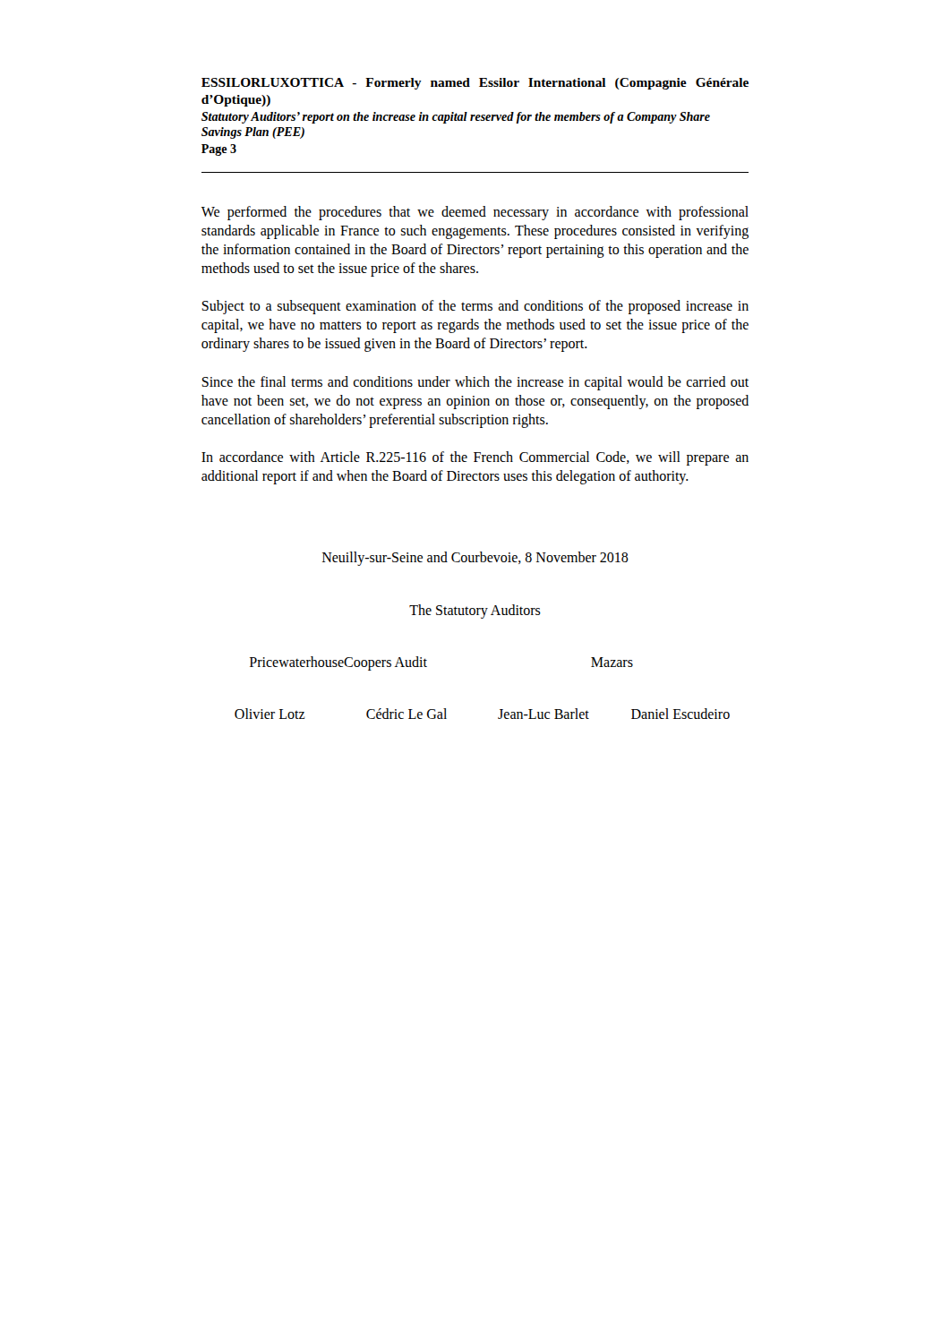ESSILORLUXOTTICA - Formerly named Essilor International (Compagnie Générale d’Optique))
Statutory Auditors’ report on the increase in capital reserved for the members of a Company Share Savings Plan (PEE)
Page 3
We performed the procedures that we deemed necessary in accordance with professional standards applicable in France to such engagements. These procedures consisted in verifying the information contained in the Board of Directors’ report pertaining to this operation and the methods used to set the issue price of the shares.
Subject to a subsequent examination of the terms and conditions of the proposed increase in capital, we have no matters to report as regards the methods used to set the issue price of the ordinary shares to be issued given in the Board of Directors’ report.
Since the final terms and conditions under which the increase in capital would be carried out have not been set, we do not express an opinion on those or, consequently, on the proposed cancellation of shareholders’ preferential subscription rights.
In accordance with Article R.225-116 of the French Commercial Code, we will prepare an additional report if and when the Board of Directors uses this delegation of authority.
Neuilly-sur-Seine and Courbevoie, 8 November 2018
The Statutory Auditors
| PricewaterhouseCoopers Audit | Mazars |
| Olivier Lotz | Cédric Le Gal | Jean-Luc Barlet | Daniel Escudeiro |